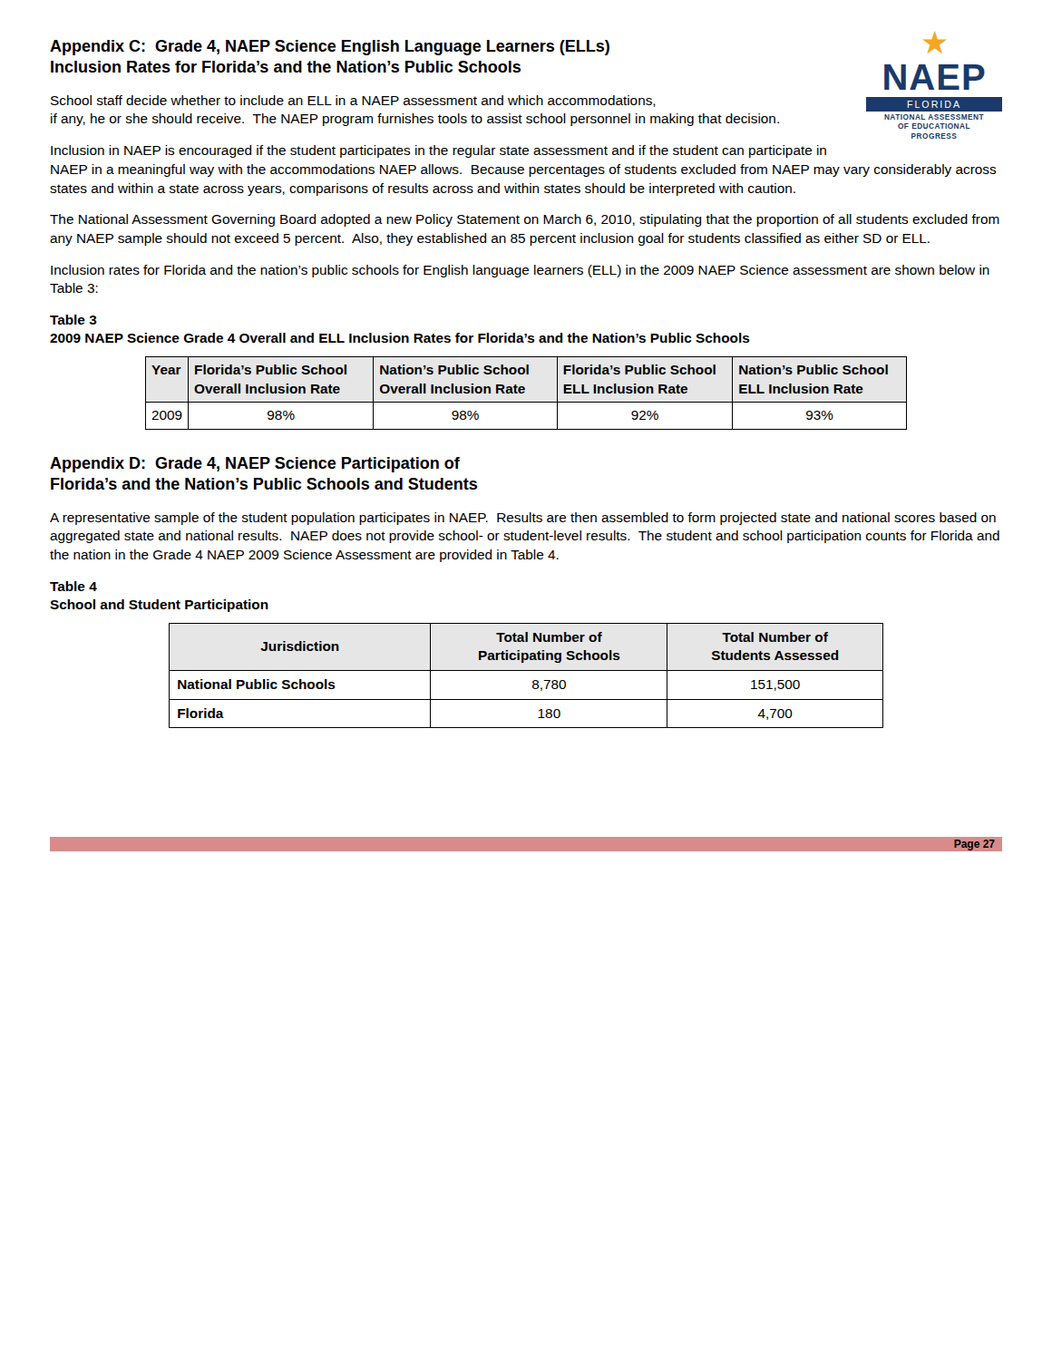★
NAEP
FLORIDA
NATIONAL ASSESSMENT
OF EDUCATIONAL
PROGRESS
Appendix C: Grade 4, NAEP Science English Language Learners (ELLs)
Inclusion Rates for Florida’s and the Nation’s Public Schools
School staff decide whether to include an ELL in a NAEP assessment and which accommodations,
if any, he or she should receive. The NAEP program furnishes tools to assist school personnel in making that decision.
Inclusion in NAEP is encouraged if the student participates in the regular state assessment and if the student can participate in NAEP in a meaningful way with the accommodations NAEP allows. Because percentages of students excluded from NAEP may vary considerably across states and within a state across years, comparisons of results across and within states should be interpreted with caution.
The National Assessment Governing Board adopted a new Policy Statement on March 6, 2010, stipulating that the proportion of all students excluded from any NAEP sample should not exceed 5 percent. Also, they established an 85 percent inclusion goal for students classified as either SD or ELL.
Inclusion rates for Florida and the nation’s public schools for English language learners (ELL) in the 2009 NAEP Science assessment are shown below in Table 3:
Table 3
2009 NAEP Science Grade 4 Overall and ELL Inclusion Rates for Florida’s and the Nation’s Public Schools
| Year | Florida’s Public School Overall Inclusion Rate | Nation’s Public School Overall Inclusion Rate | Florida’s Public School ELL Inclusion Rate | Nation’s Public School ELL Inclusion Rate |
| --- | --- | --- | --- | --- |
| 2009 | 98% | 98% | 92% | 93% |
Appendix D: Grade 4, NAEP Science Participation of
Florida’s and the Nation’s Public Schools and Students
A representative sample of the student population participates in NAEP. Results are then assembled to form projected state and national scores based on aggregated state and national results. NAEP does not provide school- or student-level results. The student and school participation counts for Florida and the nation in the Grade 4 NAEP 2009 Science Assessment are provided in Table 4.
Table 4
School and Student Participation
| Jurisdiction | Total Number of Participating Schools | Total Number of Students Assessed |
| --- | --- | --- |
| National Public Schools | 8,780 | 151,500 |
| Florida | 180 | 4,700 |
Page 27